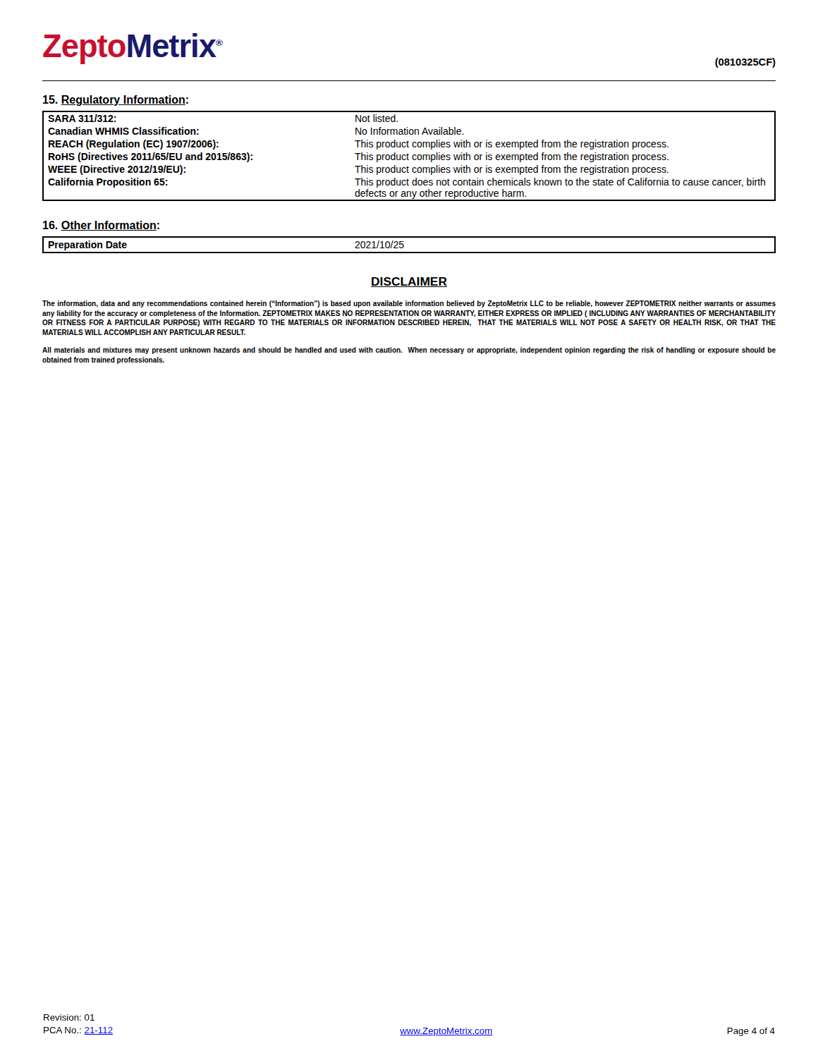Zepto Metrix®
(0810325CF)
15. Regulatory Information:
| SARA 311/312: | Not listed. |
| Canadian WHMIS Classification: | No Information Available. |
| REACH (Regulation (EC) 1907/2006): | This product complies with or is exempted from the registration process. |
| RoHS (Directives 2011/65/EU and 2015/863): | This product complies with or is exempted from the registration process. |
| WEEE (Directive 2012/19/EU): | This product complies with or is exempted from the registration process. |
| California Proposition 65: | This product does not contain chemicals known to the state of California to cause cancer, birth defects or any other reproductive harm. |
16. Other Information:
| Preparation Date | 2021/10/25 |
DISCLAIMER
The information, data and any recommendations contained herein (“Information”) is based upon available information believed by ZeptoMetrix LLC to be reliable, however ZEPTOMETRIX neither warrants or assumes any liability for the accuracy or completeness of the Information. ZEPTOMETRIX MAKES NO REPRESENTATION OR WARRANTY, EITHER EXPRESS OR IMPLIED ( INCLUDING ANY WARRANTIES OF MERCHANTABILITY OR FITNESS FOR A PARTICULAR PURPOSE) WITH REGARD TO THE MATERIALS OR INFORMATION DESCRIBED HEREIN, THAT THE MATERIALS WILL NOT POSE A SAFETY OR HEALTH RISK, OR THAT THE MATERIALS WILL ACCOMPLISH ANY PARTICULAR RESULT.
All materials and mixtures may present unknown hazards and should be handled and used with caution. When necessary or appropriate, independent opinion regarding the risk of handling or exposure should be obtained from trained professionals.
| Revision: 01 PCA No.: 21-112 | www.ZeptoMetrix.com | Page 4 of 4 |